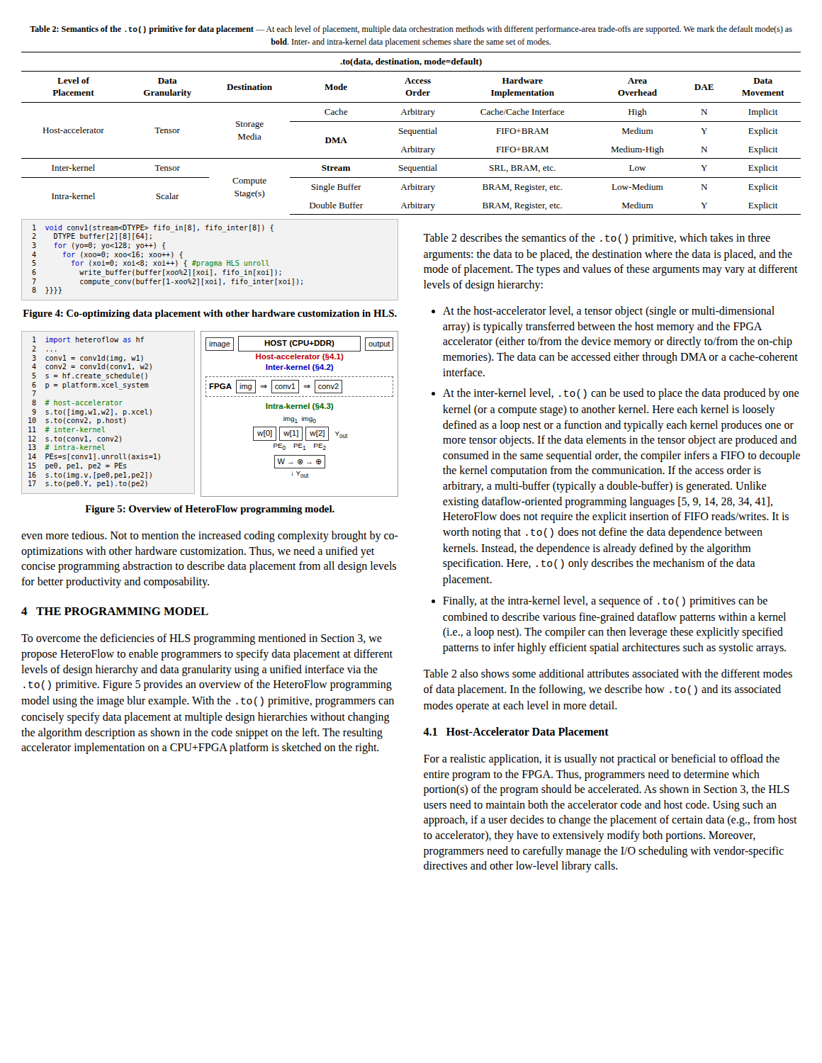Table 2: Semantics of the .to() primitive for data placement — At each level of placement, multiple data orchestration methods with different performance-area trade-offs are supported. We mark the default mode(s) as bold . Inter- and intra-kernel data placement schemes share the same set of modes.
| .to(data, destination, mode= default ) |
| --- |
| Level of Placement | Data Granularity | Destination | Mode | Access Order | Hardware Implementation | Area Overhead | DAE | Data Movement |
| Host-accelerator | Tensor | Storage Media | Cache | Arbitrary | Cache/Cache Interface | High | N | Implicit |
| DMA | Sequential | FIFO+BRAM | Medium | Y | Explicit |
| Arbitrary | FIFO+BRAM | Medium-High | N | Explicit |
| Inter-kernel | Tensor | Compute Stage(s) | Stream | Sequential | SRL, BRAM, etc. | Low | Y | Explicit |
| Intra-kernel | Scalar | Single Buffer | Arbitrary | BRAM, Register, etc. | Low-Medium | N | Explicit |
| Double Buffer | Arbitrary | BRAM, Register, etc. | Medium | Y | Explicit |
 1  void conv1(stream<DTYPE> fifo_in[8], fifo_inter[8]) {
 2    DTYPE buffer[2][8][64];
 3    for (yo=0; yo<128; yo++) {
 4      for (xoo=0; xoo<16; xoo++) {
 5        for (xoi=0; xoi<8; xoi++) { #pragma HLS unroll
 6          write_buffer(buffer[xoo%2][xoi], fifo_in[xoi]);
 7          compute_conv(buffer[1-xoo%2][xoi], fifo_inter[xoi]);
 8  }}}}
Figure 4: Co-optimizing data placement with other hardware customization in HLS.
 1  import heteroflow as hf
 2  ...
 3  conv1 = conv1d(img, w1)
 4  conv2 = conv1d(conv1, w2)
 5  s = hf.create_schedule()
 6  p = platform.xcel_system
 7
 8  # host-accelerator
 9  s.to([img,w1,w2], p.xcel)
10  s.to(conv2, p.host)
11  # inter-kernel
12  s.to(conv1, conv2)
13  # intra-kernel
14  PEs=s[conv1].unroll(axis=1)
15  pe0, pe1, pe2 = PEs
16  s.to(img.v,[pe0,pe1,pe2])
17  s.to(pe0.Y, pe1).to(pe2)
image HOST (CPU+DDR) output
Host-accelerator (§4.1)
Inter-kernel (§4.2)
FPGA img ⇒ conv1 ⇒ conv2
Intra-kernel (§4.3)
img1 img0
w[0] w[1] w[2] Yout
PE0 PE1 PE2
W → ⊗ → ⊕
↓ Yout
Figure 5: Overview of HeteroFlow programming model.
even more tedious. Not to mention the increased coding complexity brought by co-optimizations with other hardware customization. Thus, we need a unified yet concise programming abstraction to describe data placement from all design levels for better productivity and composability.
4 THE PROGRAMMING MODEL
To overcome the deficiencies of HLS programming mentioned in Section 3, we propose HeteroFlow to enable programmers to specify data placement at different levels of design hierarchy and data granularity using a unified interface via the .to() primitive. Figure 5 provides an overview of the HeteroFlow programming model using the image blur example. With the .to() primitive, programmers can concisely specify data placement at multiple design hierarchies without changing the algorithm description as shown in the code snippet on the left. The resulting accelerator implementation on a CPU+FPGA platform is sketched on the right.
Table 2 describes the semantics of the .to() primitive, which takes in three arguments: the data to be placed, the destination where the data is placed, and the mode of placement. The types and values of these arguments may vary at different levels of design hierarchy:
At the host-accelerator level, a tensor object (single or multi-dimensional array) is typically transferred between the host memory and the FPGA accelerator (either to/from the device memory or directly to/from the on-chip memories). The data can be accessed either through DMA or a cache-coherent interface.
At the inter-kernel level, .to() can be used to place the data produced by one kernel (or a compute stage) to another kernel. Here each kernel is loosely defined as a loop nest or a function and typically each kernel produces one or more tensor objects. If the data elements in the tensor object are produced and consumed in the same sequential order, the compiler infers a FIFO to decouple the kernel computation from the communication. If the access order is arbitrary, a multi-buffer (typically a double-buffer) is generated. Unlike existing dataflow-oriented programming languages [5, 9, 14, 28, 34, 41], HeteroFlow does not require the explicit insertion of FIFO reads/writes. It is worth noting that .to() does not define the data dependence between kernels. Instead, the dependence is already defined by the algorithm specification. Here, .to() only describes the mechanism of the data placement.
Finally, at the intra-kernel level, a sequence of .to() primitives can be combined to describe various fine-grained dataflow patterns within a kernel (i.e., a loop nest). The compiler can then leverage these explicitly specified patterns to infer highly efficient spatial architectures such as systolic arrays.
Table 2 also shows some additional attributes associated with the different modes of data placement. In the following, we describe how .to() and its associated modes operate at each level in more detail.
4.1 Host-Accelerator Data Placement
For a realistic application, it is usually not practical or beneficial to offload the entire program to the FPGA. Thus, programmers need to determine which portion(s) of the program should be accelerated. As shown in Section 3, the HLS users need to maintain both the accelerator code and host code. Using such an approach, if a user decides to change the placement of certain data (e.g., from host to accelerator), they have to extensively modify both portions. Moreover, programmers need to carefully manage the I/O scheduling with vendor-specific directives and other low-level library calls.